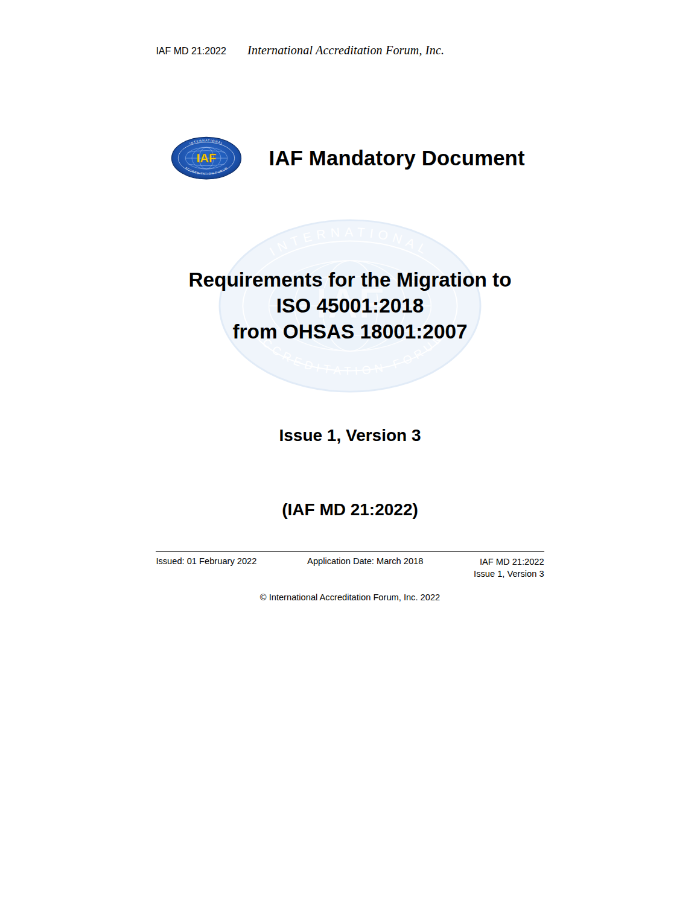IAF MD 21:2022 International Accreditation Forum, Inc.
IAF INTERNATIONAL ACCREDITATION FORUM
IAF Mandatory Document
IAF INTERNATIONAL ACCREDITATION FORUM
Requirements for the Migration to
ISO 45001:2018
from OHSAS 18001:2007
Issue 1, Version 3
(IAF MD 21:2022)
Issued: 01 February 2022
Application Date: March 2018
IAF MD 21:2022
Issue 1, Version 3
© International Accreditation Forum, Inc. 2022